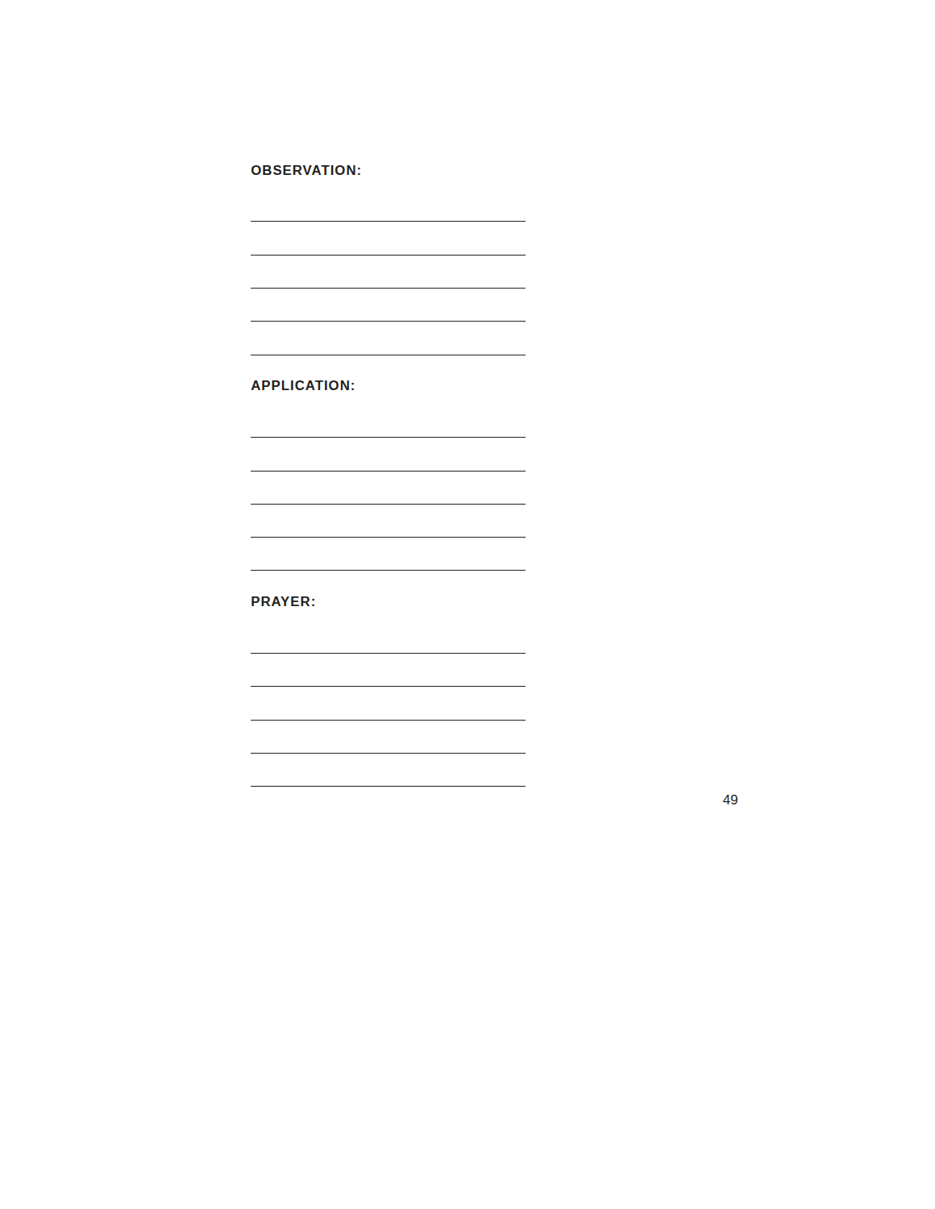Observation:
Application:
Prayer:
49